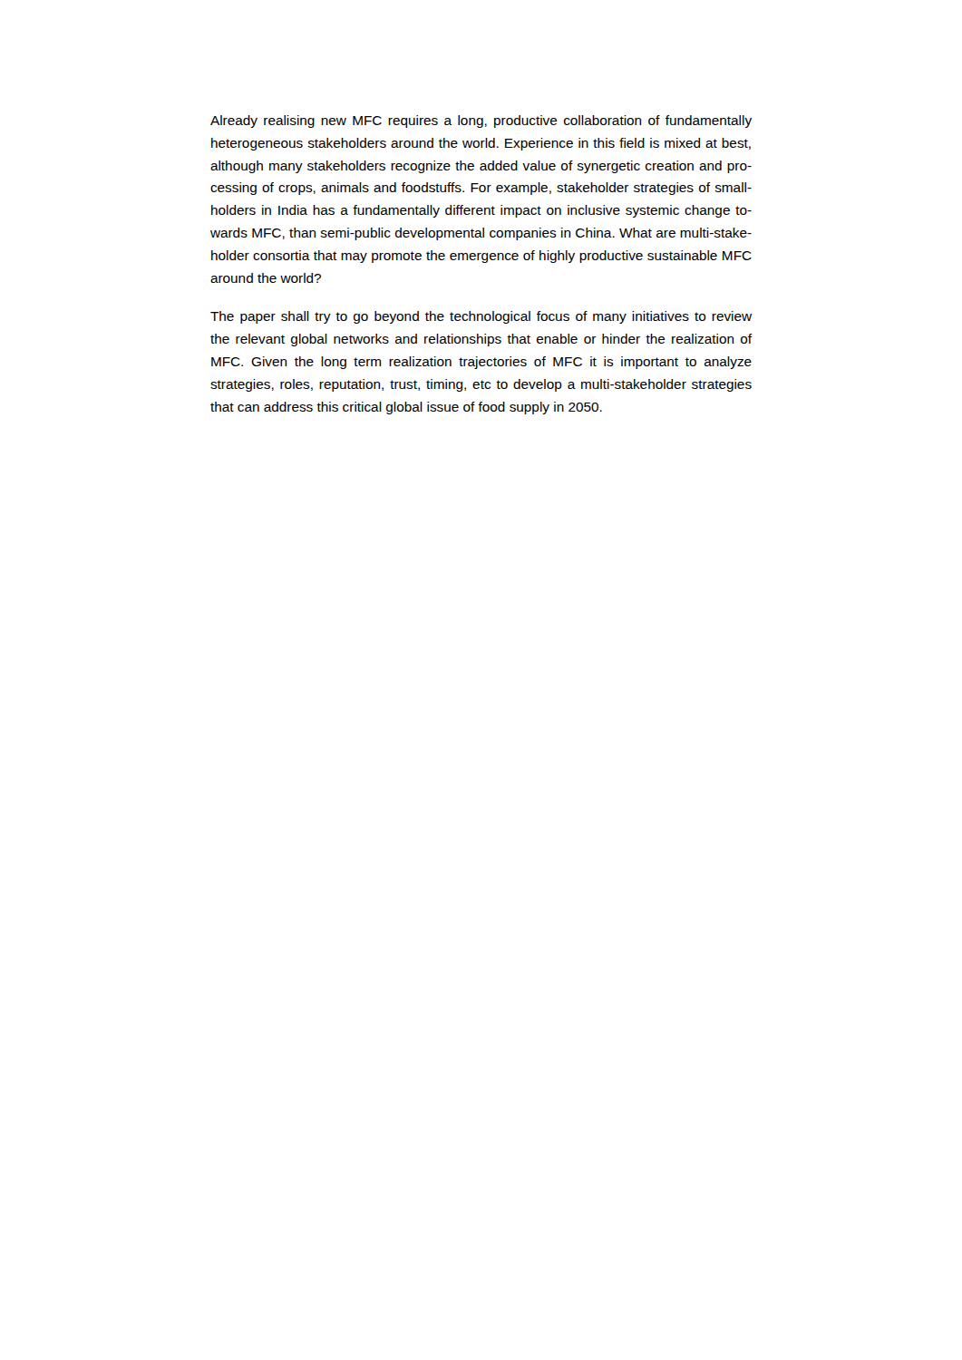Already realising new MFC requires a long, productive collaboration of fundamentally heterogeneous stakeholders around the world. Experience in this field is mixed at best, although many stakeholders recognize the added value of synergetic creation and processing of crops, animals and foodstuffs. For example, stakeholder strategies of smallholders in India has a fundamentally different impact on inclusive systemic change towards MFC, than semi-public developmental companies in China. What are multi-stakeholder consortia that may promote the emergence of highly productive sustainable MFC around the world?
The paper shall try to go beyond the technological focus of many initiatives to review the relevant global networks and relationships that enable or hinder the realization of MFC. Given the long term realization trajectories of MFC it is important to analyze strategies, roles, reputation, trust, timing, etc to develop a multi-stakeholder strategies that can address this critical global issue of food supply in 2050.